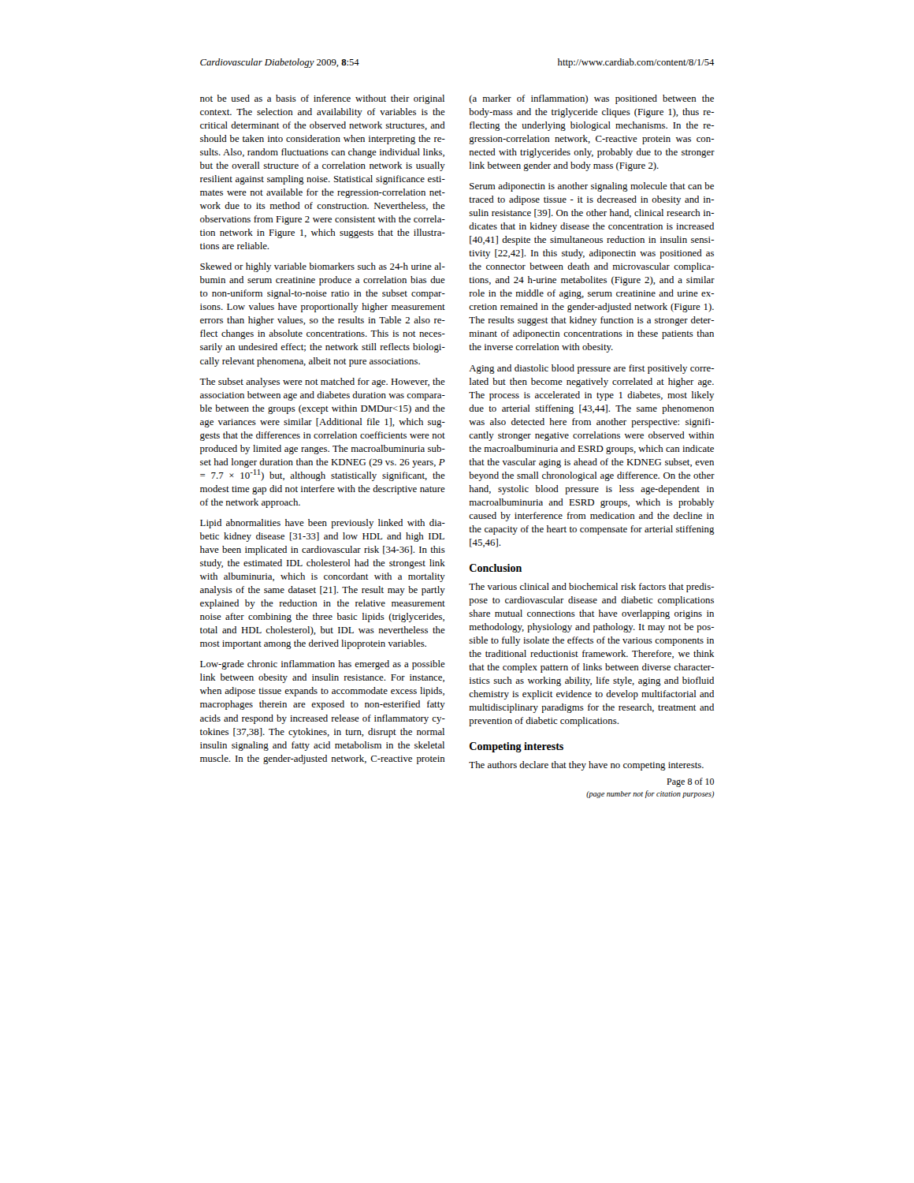Cardiovascular Diabetology 2009, 8:54
http://www.cardiab.com/content/8/1/54
not be used as a basis of inference without their original context. The selection and availability of variables is the critical determinant of the observed network structures, and should be taken into consideration when interpreting the results. Also, random fluctuations can change individual links, but the overall structure of a correlation network is usually resilient against sampling noise. Statistical significance estimates were not available for the regression-correlation network due to its method of construction. Nevertheless, the observations from Figure 2 were consistent with the correlation network in Figure 1, which suggests that the illustrations are reliable.
Skewed or highly variable biomarkers such as 24-h urine albumin and serum creatinine produce a correlation bias due to non-uniform signal-to-noise ratio in the subset comparisons. Low values have proportionally higher measurement errors than higher values, so the results in Table 2 also reflect changes in absolute concentrations. This is not necessarily an undesired effect; the network still reflects biologically relevant phenomena, albeit not pure associations.
The subset analyses were not matched for age. However, the association between age and diabetes duration was comparable between the groups (except within DMDur<15) and the age variances were similar [Additional file 1], which suggests that the differences in correlation coefficients were not produced by limited age ranges. The macroalbuminuria subset had longer duration than the KDNEG (29 vs. 26 years, P = 7.7 × 10-11) but, although statistically significant, the modest time gap did not interfere with the descriptive nature of the network approach.
Lipid abnormalities have been previously linked with diabetic kidney disease [31-33] and low HDL and high IDL have been implicated in cardiovascular risk [34-36]. In this study, the estimated IDL cholesterol had the strongest link with albuminuria, which is concordant with a mortality analysis of the same dataset [21]. The result may be partly explained by the reduction in the relative measurement noise after combining the three basic lipids (triglycerides, total and HDL cholesterol), but IDL was nevertheless the most important among the derived lipoprotein variables.
Low-grade chronic inflammation has emerged as a possible link between obesity and insulin resistance. For instance, when adipose tissue expands to accommodate excess lipids, macrophages therein are exposed to non-esterified fatty acids and respond by increased release of inflammatory cytokines [37,38]. The cytokines, in turn, disrupt the normal insulin signaling and fatty acid metabolism in the skeletal muscle. In the gender-adjusted network, C-reactive protein (a marker of inflammation) was positioned between the body-mass and the triglyceride cliques (Figure 1), thus reflecting the underlying biological mechanisms. In the regression-correlation network, C-reactive protein was connected with triglycerides only, probably due to the stronger link between gender and body mass (Figure 2).
Serum adiponectin is another signaling molecule that can be traced to adipose tissue - it is decreased in obesity and insulin resistance [39]. On the other hand, clinical research indicates that in kidney disease the concentration is increased [40,41] despite the simultaneous reduction in insulin sensitivity [22,42]. In this study, adiponectin was positioned as the connector between death and microvascular complications, and 24 h-urine metabolites (Figure 2), and a similar role in the middle of aging, serum creatinine and urine excretion remained in the gender-adjusted network (Figure 1). The results suggest that kidney function is a stronger determinant of adiponectin concentrations in these patients than the inverse correlation with obesity.
Aging and diastolic blood pressure are first positively correlated but then become negatively correlated at higher age. The process is accelerated in type 1 diabetes, most likely due to arterial stiffening [43,44]. The same phenomenon was also detected here from another perspective: significantly stronger negative correlations were observed within the macroalbuminuria and ESRD groups, which can indicate that the vascular aging is ahead of the KDNEG subset, even beyond the small chronological age difference. On the other hand, systolic blood pressure is less age-dependent in macroalbuminuria and ESRD groups, which is probably caused by interference from medication and the decline in the capacity of the heart to compensate for arterial stiffening [45,46].
Conclusion
The various clinical and biochemical risk factors that predispose to cardiovascular disease and diabetic complications share mutual connections that have overlapping origins in methodology, physiology and pathology. It may not be possible to fully isolate the effects of the various components in the traditional reductionist framework. Therefore, we think that the complex pattern of links between diverse characteristics such as working ability, life style, aging and biofluid chemistry is explicit evidence to develop multifactorial and multidisciplinary paradigms for the research, treatment and prevention of diabetic complications.
Competing interests
The authors declare that they have no competing interests.
Page 8 of 10
(page number not for citation purposes)